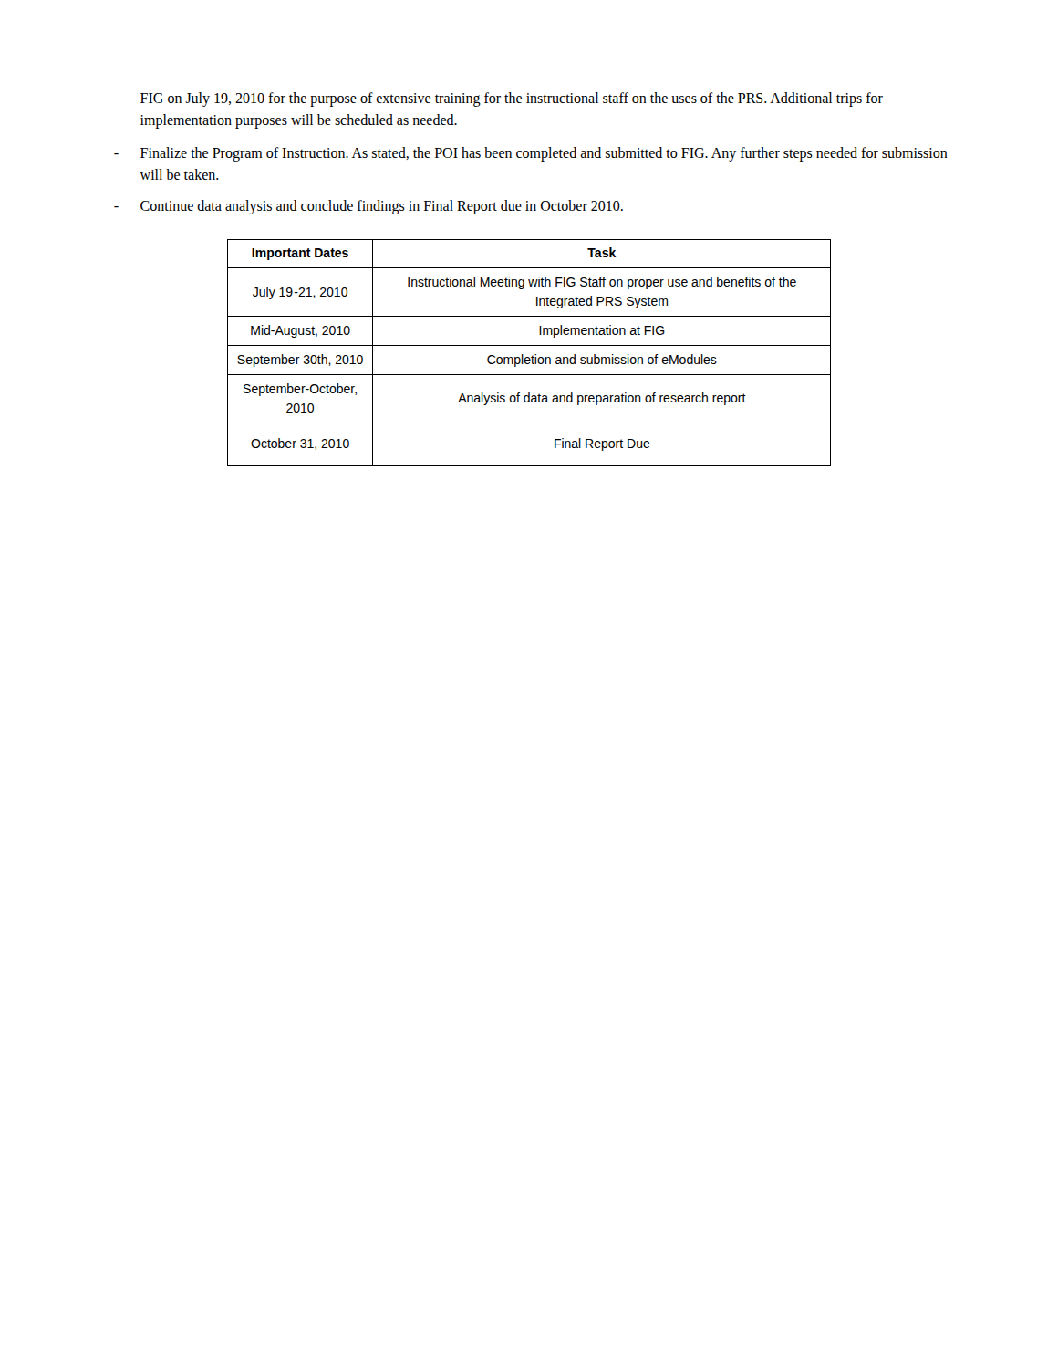FIG on July 19, 2010 for the purpose of extensive training for the instructional staff on the uses of the PRS. Additional trips for implementation purposes will be scheduled as needed.
Finalize the Program of Instruction. As stated, the POI has been completed and submitted to FIG. Any further steps needed for submission will be taken.
Continue data analysis and conclude findings in Final Report due in October 2010.
| Important Dates | Task |
| --- | --- |
| July 19 -21, 2010 | Instructional Meeting with FIG Staff on proper use and benefits of the Integrated PRS System |
| Mid-August, 2010 | Implementation at FIG |
| September 30th, 2010 | Completion and submission of eModules |
| September-October, 2010 | Analysis of data and preparation of research report |
| October 31, 2010 | Final Report Due |